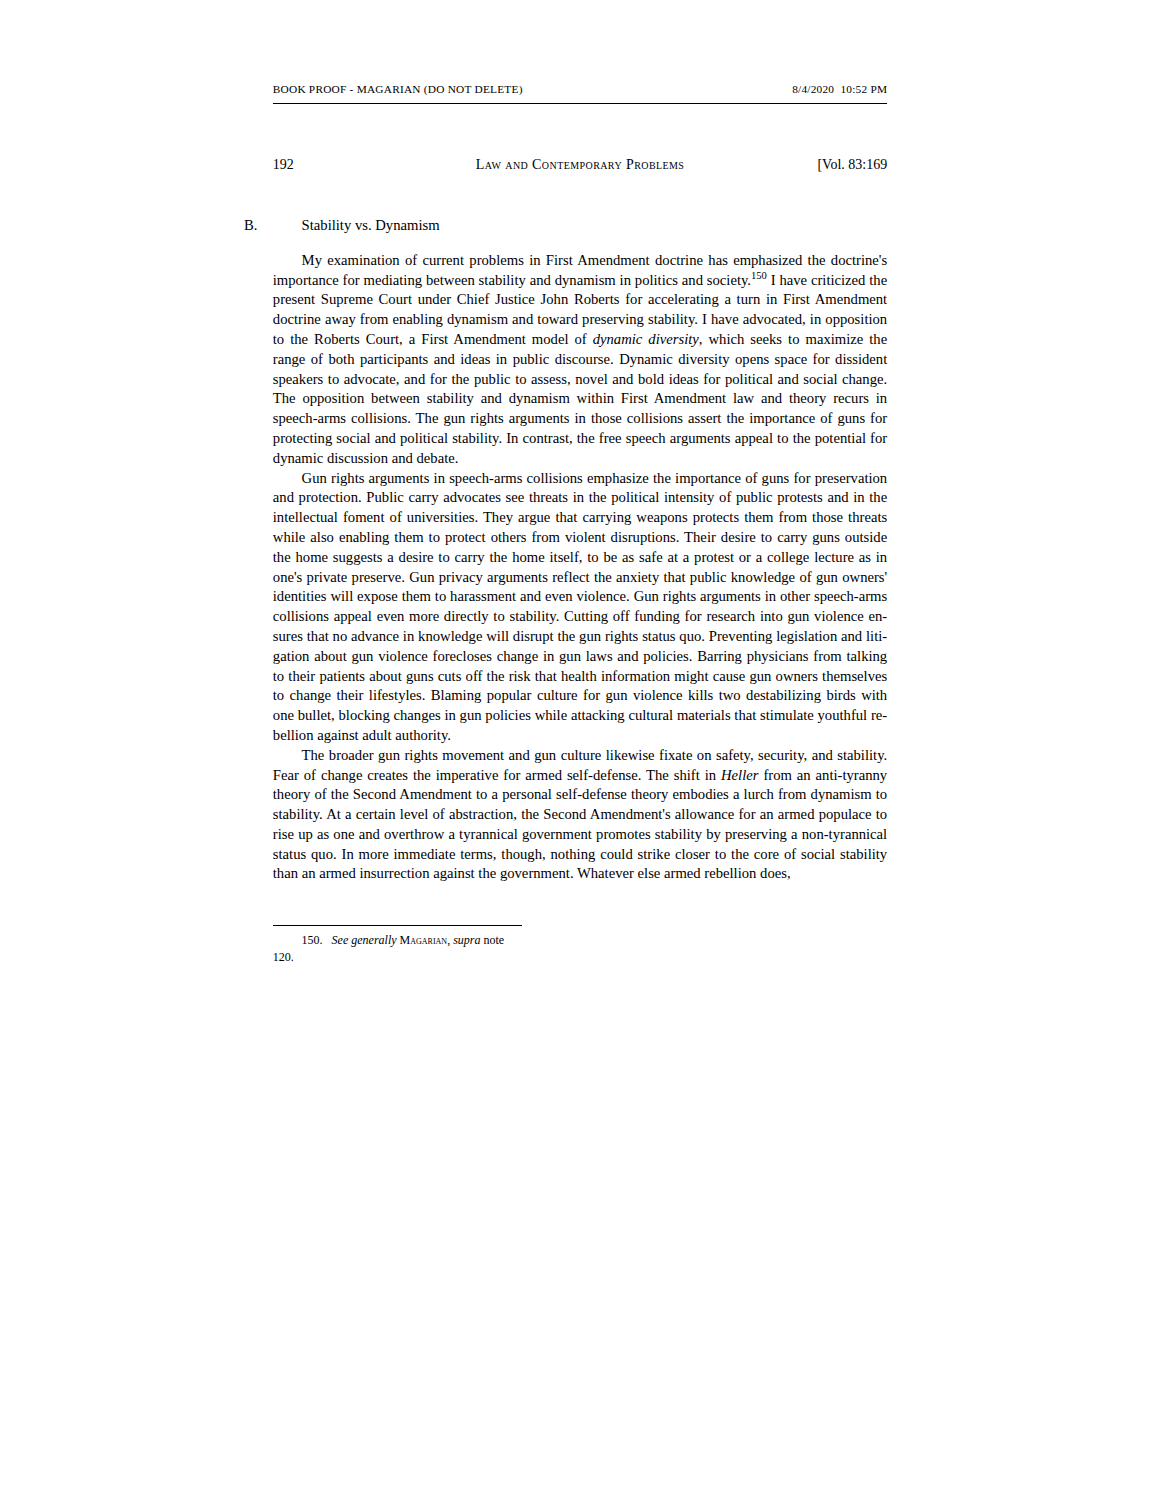Book Proof - Magarian (Do Not Delete) 8/4/2020 10:52 PM
192 Law and Contemporary Problems [Vol. 83:169
B. Stability vs. Dynamism
My examination of current problems in First Amendment doctrine has emphasized the doctrine's importance for mediating between stability and dynamism in politics and society.150 I have criticized the present Supreme Court under Chief Justice John Roberts for accelerating a turn in First Amendment doctrine away from enabling dynamism and toward preserving stability. I have advocated, in opposition to the Roberts Court, a First Amendment model of dynamic diversity, which seeks to maximize the range of both participants and ideas in public discourse. Dynamic diversity opens space for dissident speakers to advocate, and for the public to assess, novel and bold ideas for political and social change. The opposition between stability and dynamism within First Amendment law and theory recurs in speech-arms collisions. The gun rights arguments in those collisions assert the importance of guns for protecting social and political stability. In contrast, the free speech arguments appeal to the potential for dynamic discussion and debate.
Gun rights arguments in speech-arms collisions emphasize the importance of guns for preservation and protection. Public carry advocates see threats in the political intensity of public protests and in the intellectual foment of universities. They argue that carrying weapons protects them from those threats while also enabling them to protect others from violent disruptions. Their desire to carry guns outside the home suggests a desire to carry the home itself, to be as safe at a protest or a college lecture as in one's private preserve. Gun privacy arguments reflect the anxiety that public knowledge of gun owners' identities will expose them to harassment and even violence. Gun rights arguments in other speech-arms collisions appeal even more directly to stability. Cutting off funding for research into gun violence ensures that no advance in knowledge will disrupt the gun rights status quo. Preventing legislation and litigation about gun violence forecloses change in gun laws and policies. Barring physicians from talking to their patients about guns cuts off the risk that health information might cause gun owners themselves to change their lifestyles. Blaming popular culture for gun violence kills two destabilizing birds with one bullet, blocking changes in gun policies while attacking cultural materials that stimulate youthful rebellion against adult authority.
The broader gun rights movement and gun culture likewise fixate on safety, security, and stability. Fear of change creates the imperative for armed self-defense. The shift in Heller from an anti-tyranny theory of the Second Amendment to a personal self-defense theory embodies a lurch from dynamism to stability. At a certain level of abstraction, the Second Amendment's allowance for an armed populace to rise up as one and overthrow a tyrannical government promotes stability by preserving a non-tyrannical status quo. In more immediate terms, though, nothing could strike closer to the core of social stability than an armed insurrection against the government. Whatever else armed rebellion does,
150. See generally Magarian, supra note 120.